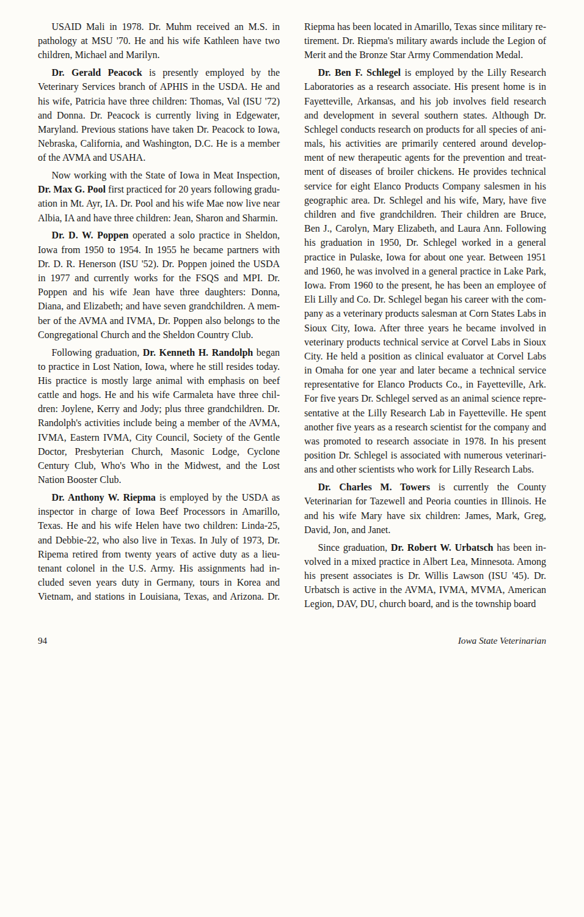USAID Mali in 1978. Dr. Muhm received an M.S. in pathology at MSU '70. He and his wife Kathleen have two children, Michael and Marilyn.
Dr. Gerald Peacock is presently employed by the Veterinary Services branch of APHIS in the USDA. He and his wife, Patricia have three children: Thomas, Val (ISU '72) and Donna. Dr. Peacock is currently living in Edgewater, Maryland. Previous stations have taken Dr. Peacock to Iowa, Nebraska, California, and Washington, D.C. He is a member of the AVMA and USAHA.
Now working with the State of Iowa in Meat Inspection, Dr. Max G. Pool first practiced for 20 years following graduation in Mt. Ayr, IA. Dr. Pool and his wife Mae now live near Albia, IA and have three children: Jean, Sharon and Sharmin.
Dr. D. W. Poppen operated a solo practice in Sheldon, Iowa from 1950 to 1954. In 1955 he became partners with Dr. D. R. Henerson (ISU '52). Dr. Poppen joined the USDA in 1977 and currently works for the FSQS and MPI. Dr. Poppen and his wife Jean have three daughters: Donna, Diana, and Elizabeth; and have seven grandchildren. A member of the AVMA and IVMA, Dr. Poppen also belongs to the Congregational Church and the Sheldon Country Club.
Following graduation, Dr. Kenneth H. Randolph began to practice in Lost Nation, Iowa, where he still resides today. His practice is mostly large animal with emphasis on beef cattle and hogs. He and his wife Carmaleta have three children: Joylene, Kerry and Jody; plus three grandchildren. Dr. Randolph's activities include being a member of the AVMA, IVMA, Eastern IVMA, City Council, Society of the Gentle Doctor, Presbyterian Church, Masonic Lodge, Cyclone Century Club, Who's Who in the Midwest, and the Lost Nation Booster Club.
Dr. Anthony W. Riepma is employed by the USDA as inspector in charge of Iowa Beef Processors in Amarillo, Texas. He and his wife Helen have two children: Linda-25, and Debbie-22, who also live in Texas. In July of 1973, Dr. Ripema retired from twenty years of active duty as a lieutenant colonel in the U.S. Army. His assignments had included seven years duty in Germany, tours in Korea and Vietnam, and stations in Louisiana, Texas, and Arizona. Dr. Riepma has been located in Amarillo, Texas since military retirement. Dr. Riepma's military awards include the Legion of Merit and the Bronze Star Army Commendation Medal.
Dr. Ben F. Schlegel is employed by the Lilly Research Laboratories as a research associate. His present home is in Fayetteville, Arkansas, and his job involves field research and development in several southern states. Although Dr. Schlegel conducts research on products for all species of animals, his activities are primarily centered around development of new therapeutic agents for the prevention and treatment of diseases of broiler chickens. He provides technical service for eight Elanco Products Company salesmen in his geographic area. Dr. Schlegel and his wife, Mary, have five children and five grandchildren. Their children are Bruce, Ben J., Carolyn, Mary Elizabeth, and Laura Ann. Following his graduation in 1950, Dr. Schlegel worked in a general practice in Pulaske, Iowa for about one year. Between 1951 and 1960, he was involved in a general practice in Lake Park, Iowa. From 1960 to the present, he has been an employee of Eli Lilly and Co. Dr. Schlegel began his career with the company as a veterinary products salesman at Corn States Labs in Sioux City, Iowa. After three years he became involved in veterinary products technical service at Corvel Labs in Sioux City. He held a position as clinical evaluator at Corvel Labs in Omaha for one year and later became a technical service representative for Elanco Products Co., in Fayetteville, Ark. For five years Dr. Schlegel served as an animal science representative at the Lilly Research Lab in Fayetteville. He spent another five years as a research scientist for the company and was promoted to research associate in 1978. In his present position Dr. Schlegel is associated with numerous veterinarians and other scientists who work for Lilly Research Labs.
Dr. Charles M. Towers is currently the County Veterinarian for Tazewell and Peoria counties in Illinois. He and his wife Mary have six children: James, Mark, Greg, David, Jon, and Janet.
Since graduation, Dr. Robert W. Urbatsch has been involved in a mixed practice in Albert Lea, Minnesota. Among his present associates is Dr. Willis Lawson (ISU '45). Dr. Urbatsch is active in the AVMA, IVMA, MVMA, American Legion, DAV, DU, church board, and is the township board
94 Iowa State Veterinarian